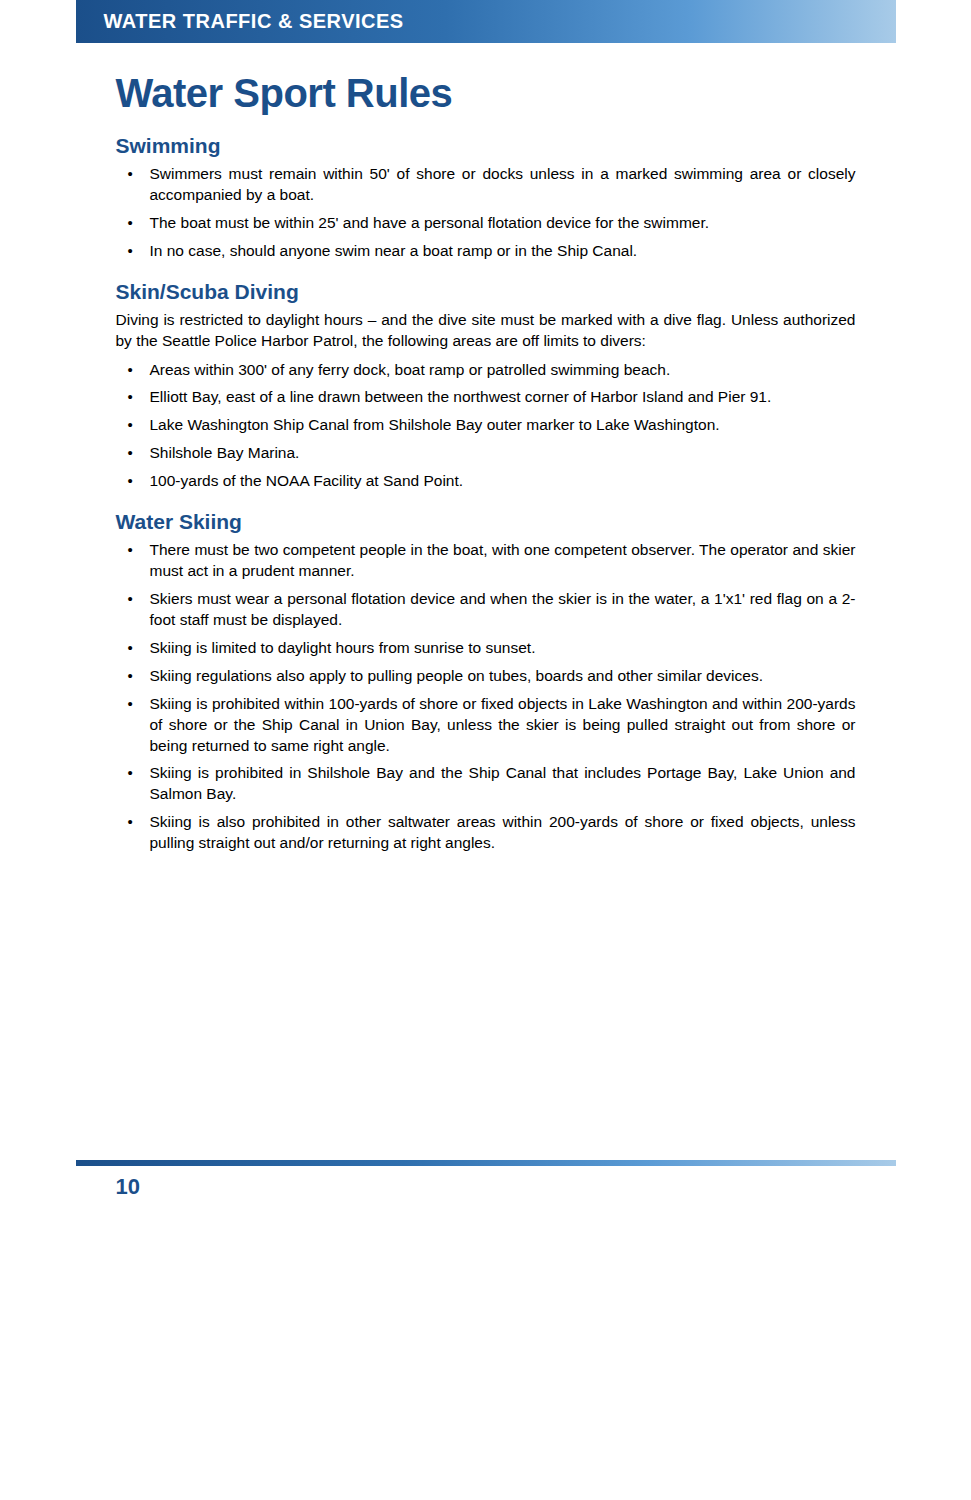Water Traffic & Services
Water Sport Rules
Swimming
Swimmers must remain within 50' of shore or docks unless in a marked swimming area or closely accompanied by a boat.
The boat must be within 25' and have a personal flotation device for the swimmer.
In no case, should anyone swim near a boat ramp or in the Ship Canal.
Skin/Scuba Diving
Diving is restricted to daylight hours – and the dive site must be marked with a dive flag. Unless authorized by the Seattle Police Harbor Patrol, the following areas are off limits to divers:
Areas within 300' of any ferry dock, boat ramp or patrolled swimming beach.
Elliott Bay, east of a line drawn between the northwest corner of Harbor Island and Pier 91.
Lake Washington Ship Canal from Shilshole Bay outer marker to Lake Washington.
Shilshole Bay Marina.
100-yards of the NOAA Facility at Sand Point.
Water Skiing
There must be two competent people in the boat, with one competent observer. The operator and skier must act in a prudent manner.
Skiers must wear a personal flotation device and when the skier is in the water, a 1'x1' red flag on a 2-foot staff must be displayed.
Skiing is limited to daylight hours from sunrise to sunset.
Skiing regulations also apply to pulling people on tubes, boards and other similar devices.
Skiing is prohibited within 100-yards of shore or fixed objects in Lake Washington and within 200-yards of shore or the Ship Canal in Union Bay, unless the skier is being pulled straight out from shore or being returned to same right angle.
Skiing is prohibited in Shilshole Bay and the Ship Canal that includes Portage Bay, Lake Union and Salmon Bay.
Skiing is also prohibited in other saltwater areas within 200-yards of shore or fixed objects, unless pulling straight out and/or returning at right angles.
10